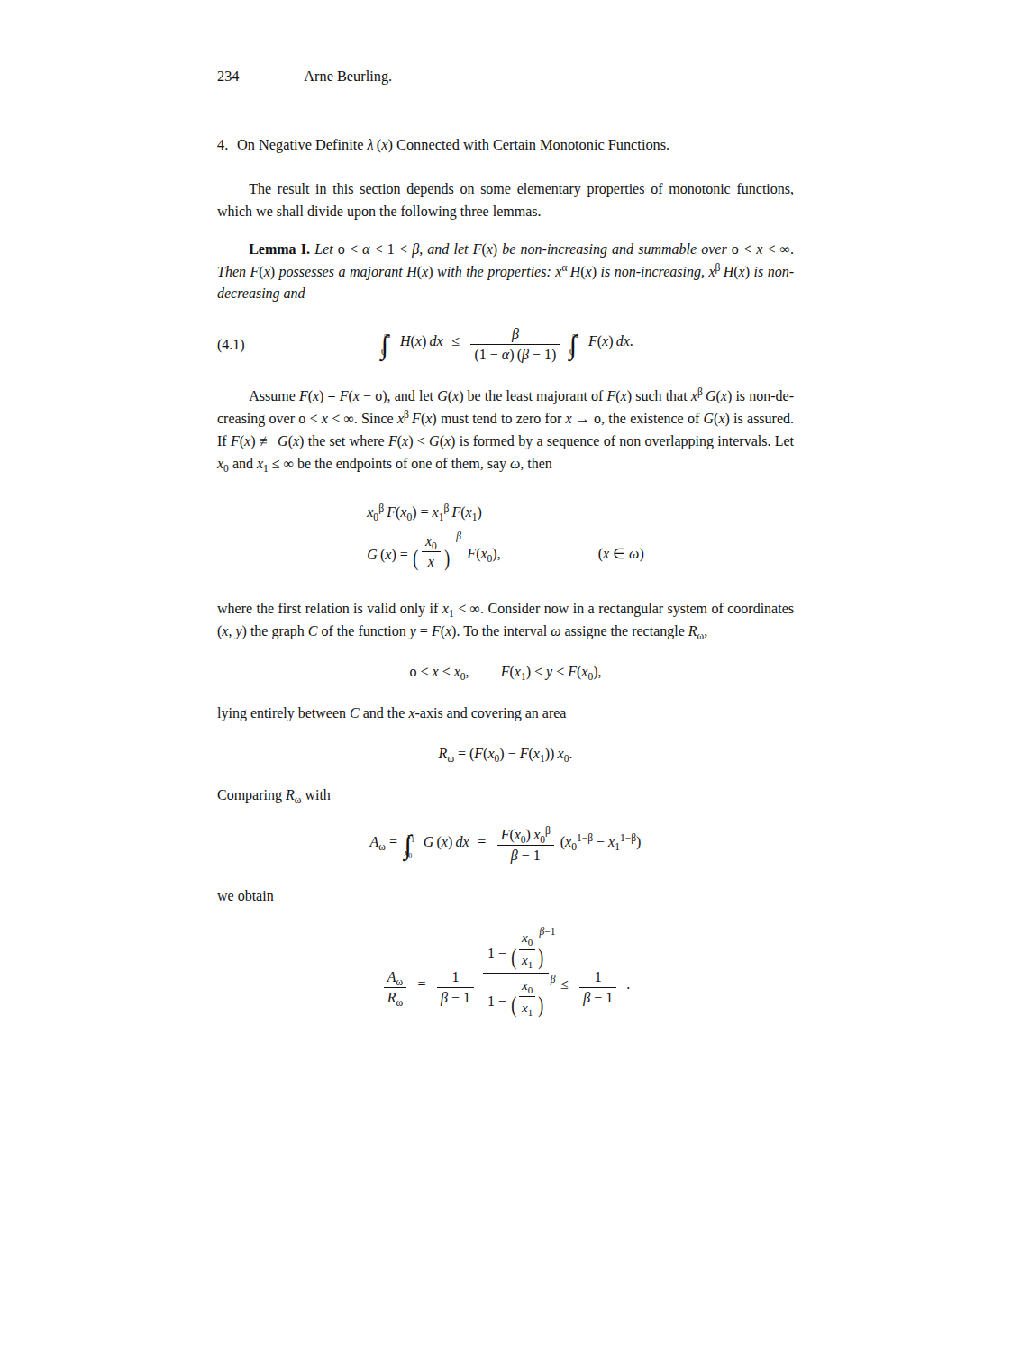234 Arne Beurling.
4. On Negative Definite λ (x) Connected with Certain Monotonic Functions.
The result in this section depends on some elementary properties of monotonic functions, which we shall divide upon the following three lemmas.
Lemma I. Let o < α < 1 < β, and let F(x) be non-increasing and summable over o < x < ∞. Then F(x) possesses a majorant H(x) with the properties: xα H(x) is non-increasing, xβ H(x) is non-decreasing and
(4.1) ∫∞0 H(x) dx ≤ β(1 − α) (β − 1) ∫∞0 F(x) dx.
Assume F(x) = F(x − o), and let G(x) be the least majorant of F(x) such that xβ G(x) is non-decreasing over o < x < ∞. Since xβ F(x) must tend to zero for x → o, the existence of G(x) is assured. If F(x) ≢ G(x) the set where F(x) < G(x) is formed by a sequence of non overlapping intervals. Let x0 and x1 ≤ ∞ be the endpoints of one of them, say ω, then
x0β F(x0) = x1β F(x1)
G (x) = (x0 x) β F(x0), (x ∈ ω)
where the first relation is valid only if x1 < ∞. Consider now in a rectangular system of coordinates (x, y) the graph C of the function y = F(x). To the interval ω assigne the rectangle Rω,
o < x < x0, F(x1) < y < F(x0),
lying entirely between C and the x-axis and covering an area
Rω = (F(x0) − F(x1)) x0.
Comparing Rω with
Aω = ∫x1 x0 G (x) dx = F(x0) x0β β − 1 (x01−β − x11−β)
we obtain
Aω Rω = 1 β − 1 1 − (x0 x1) β−1 1 − (x0 x1) β ≤ 1 β − 1 .